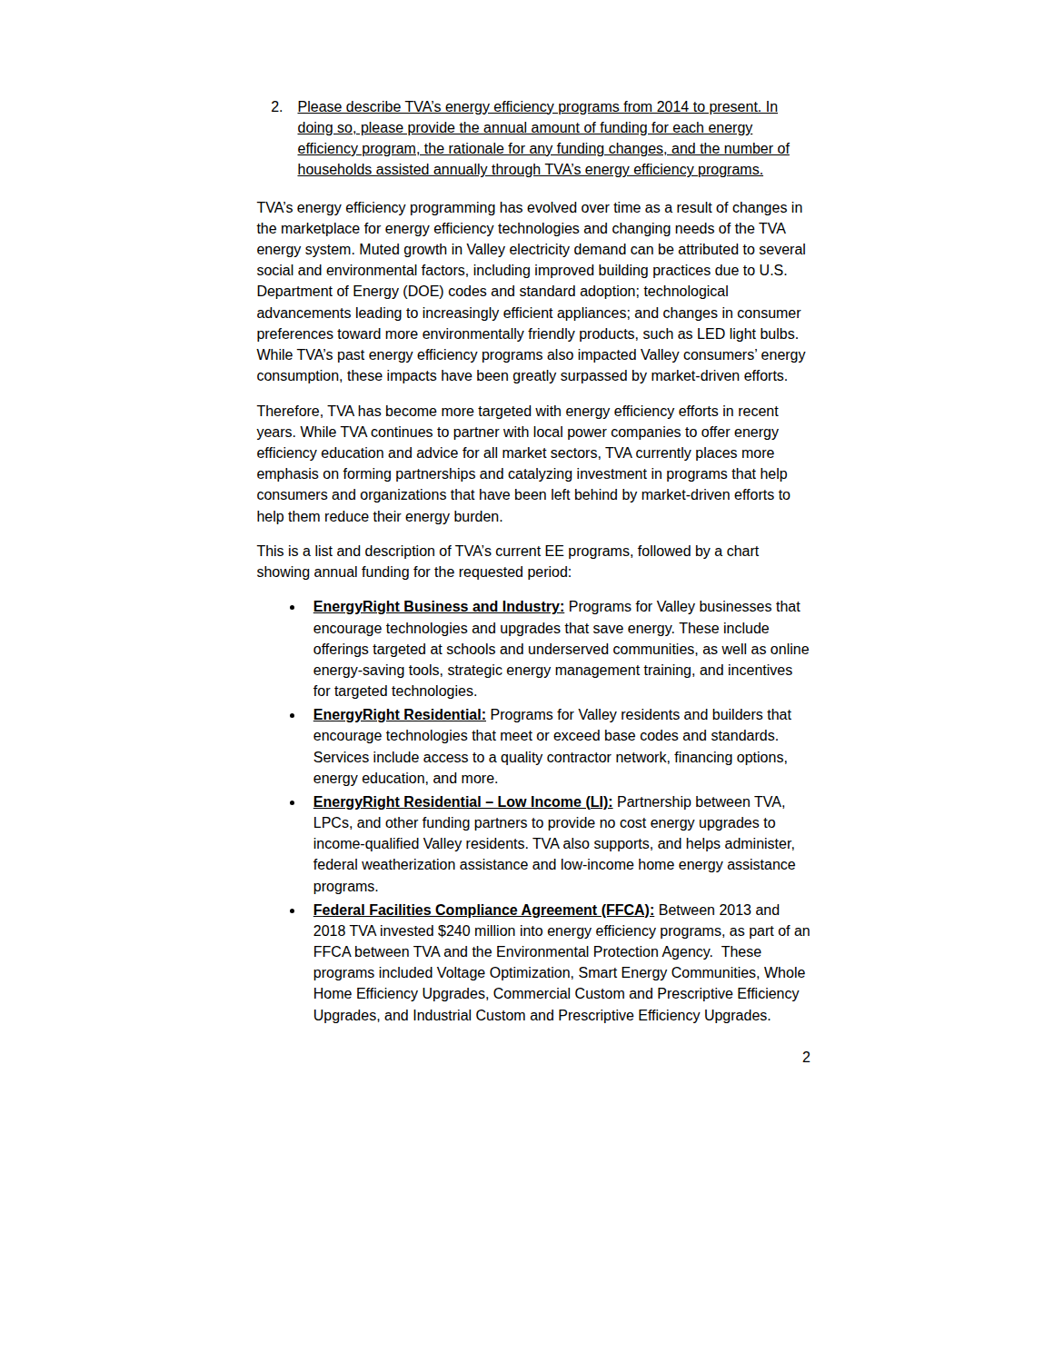Please describe TVA’s energy efficiency programs from 2014 to present. In doing so, please provide the annual amount of funding for each energy efficiency program, the rationale for any funding changes, and the number of households assisted annually through TVA’s energy efficiency programs.
TVA’s energy efficiency programming has evolved over time as a result of changes in the marketplace for energy efficiency technologies and changing needs of the TVA energy system. Muted growth in Valley electricity demand can be attributed to several social and environmental factors, including improved building practices due to U.S. Department of Energy (DOE) codes and standard adoption; technological advancements leading to increasingly efficient appliances; and changes in consumer preferences toward more environmentally friendly products, such as LED light bulbs. While TVA’s past energy efficiency programs also impacted Valley consumers’ energy consumption, these impacts have been greatly surpassed by market-driven efforts.
Therefore, TVA has become more targeted with energy efficiency efforts in recent years. While TVA continues to partner with local power companies to offer energy efficiency education and advice for all market sectors, TVA currently places more emphasis on forming partnerships and catalyzing investment in programs that help consumers and organizations that have been left behind by market-driven efforts to help them reduce their energy burden.
This is a list and description of TVA’s current EE programs, followed by a chart showing annual funding for the requested period:
EnergyRight Business and Industry: Programs for Valley businesses that encourage technologies and upgrades that save energy. These include offerings targeted at schools and underserved communities, as well as online energy-saving tools, strategic energy management training, and incentives for targeted technologies.
EnergyRight Residential: Programs for Valley residents and builders that encourage technologies that meet or exceed base codes and standards. Services include access to a quality contractor network, financing options, energy education, and more.
EnergyRight Residential – Low Income (LI): Partnership between TVA, LPCs, and other funding partners to provide no cost energy upgrades to income-qualified Valley residents. TVA also supports, and helps administer, federal weatherization assistance and low-income home energy assistance programs.
Federal Facilities Compliance Agreement (FFCA): Between 2013 and 2018 TVA invested $240 million into energy efficiency programs, as part of an FFCA between TVA and the Environmental Protection Agency. These programs included Voltage Optimization, Smart Energy Communities, Whole Home Efficiency Upgrades, Commercial Custom and Prescriptive Efficiency Upgrades, and Industrial Custom and Prescriptive Efficiency Upgrades.
2